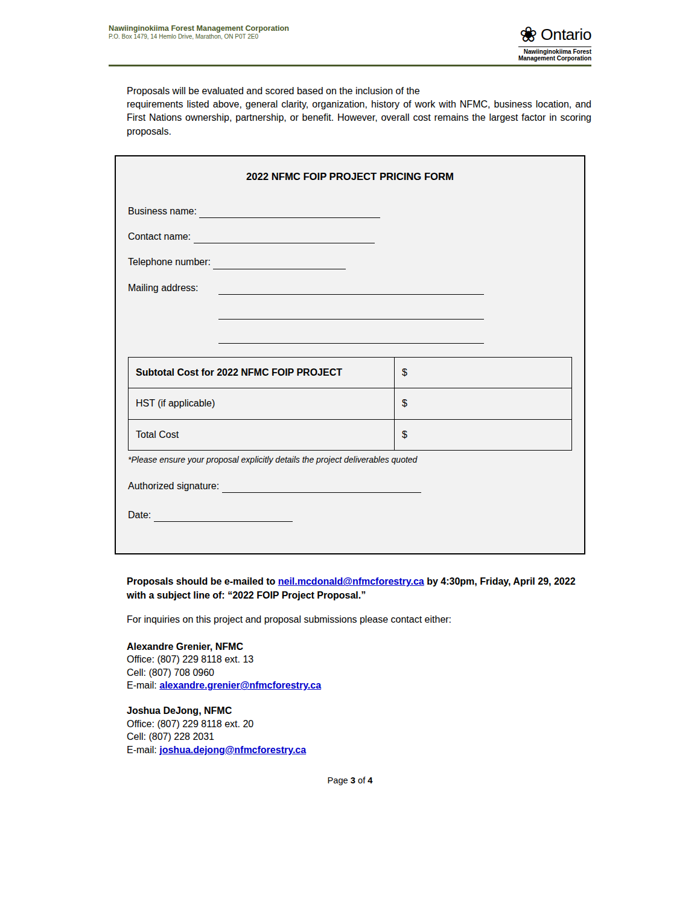Nawiinginokiima Forest Management Corporation
P.O. Box 1479, 14 Hemlo Drive, Marathon, ON P0T 2E0
❀ Ontario
Nawiinginokiima Forest
Management Corporation
Proposals will be evaluated and scored based on the inclusion of the
requirements listed above, general clarity, organization, history of work with NFMC, business location, and First Nations ownership, partnership, or benefit. However, overall cost remains the largest factor in scoring proposals.
2022 NFMC FOIP PROJECT PRICING FORM
Business name:
Contact name:
Telephone number:
Mailing address:
Mailing address:
Mailing address:
| Subtotal Cost for 2022 NFMC FOIP PROJECT | $ |
| HST (if applicable) | $ |
| Total Cost | $ |
*Please ensure your proposal explicitly details the project deliverables quoted
Authorized signature:
Date:
Proposals should be e-mailed to neil.mcdonald@nfmcforestry.ca by 4:30pm, Friday, April 29, 2022 with a subject line of: “2022 FOIP Project Proposal.”
For inquiries on this project and proposal submissions please contact either:
Alexandre Grenier, NFMC
Office: (807) 229 8118 ext. 13
Cell: (807) 708 0960
E-mail: alexandre.grenier@nfmcforestry.ca
Joshua DeJong, NFMC
Office: (807) 229 8118 ext. 20
Cell: (807) 228 2031
E-mail: joshua.dejong@nfmcforestry.ca
Page 3 of 4